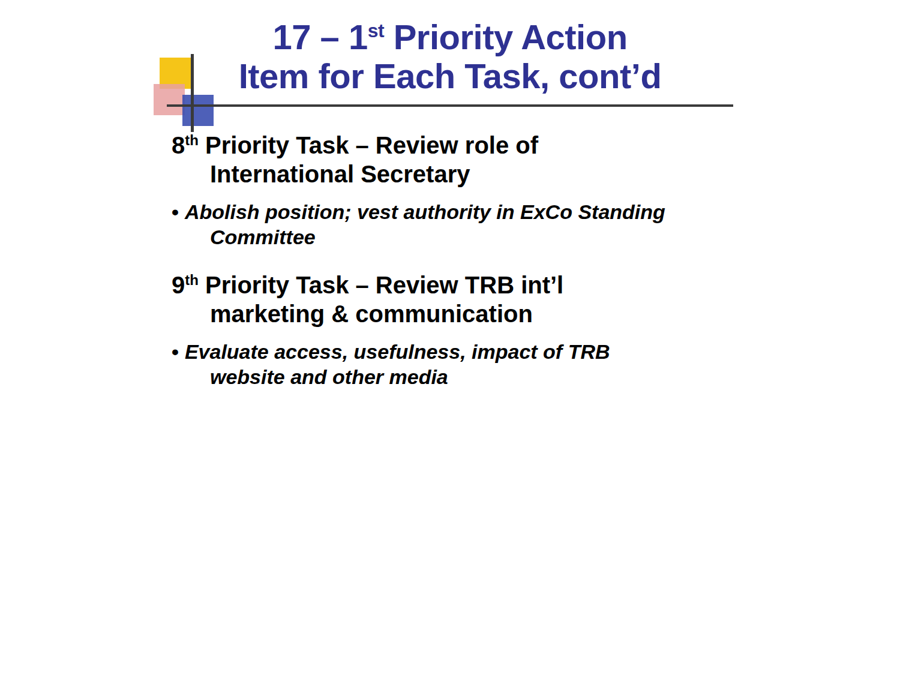17 – 1st Priority Action
Item for Each Task, cont’d
8th Priority Task – Review role ofInternational Secretary
•Abolish position; vest authority in ExCo StandingCommittee
9th Priority Task – Review TRB int’lmarketing & communication
•Evaluate access, usefulness, impact of TRBwebsite and other media